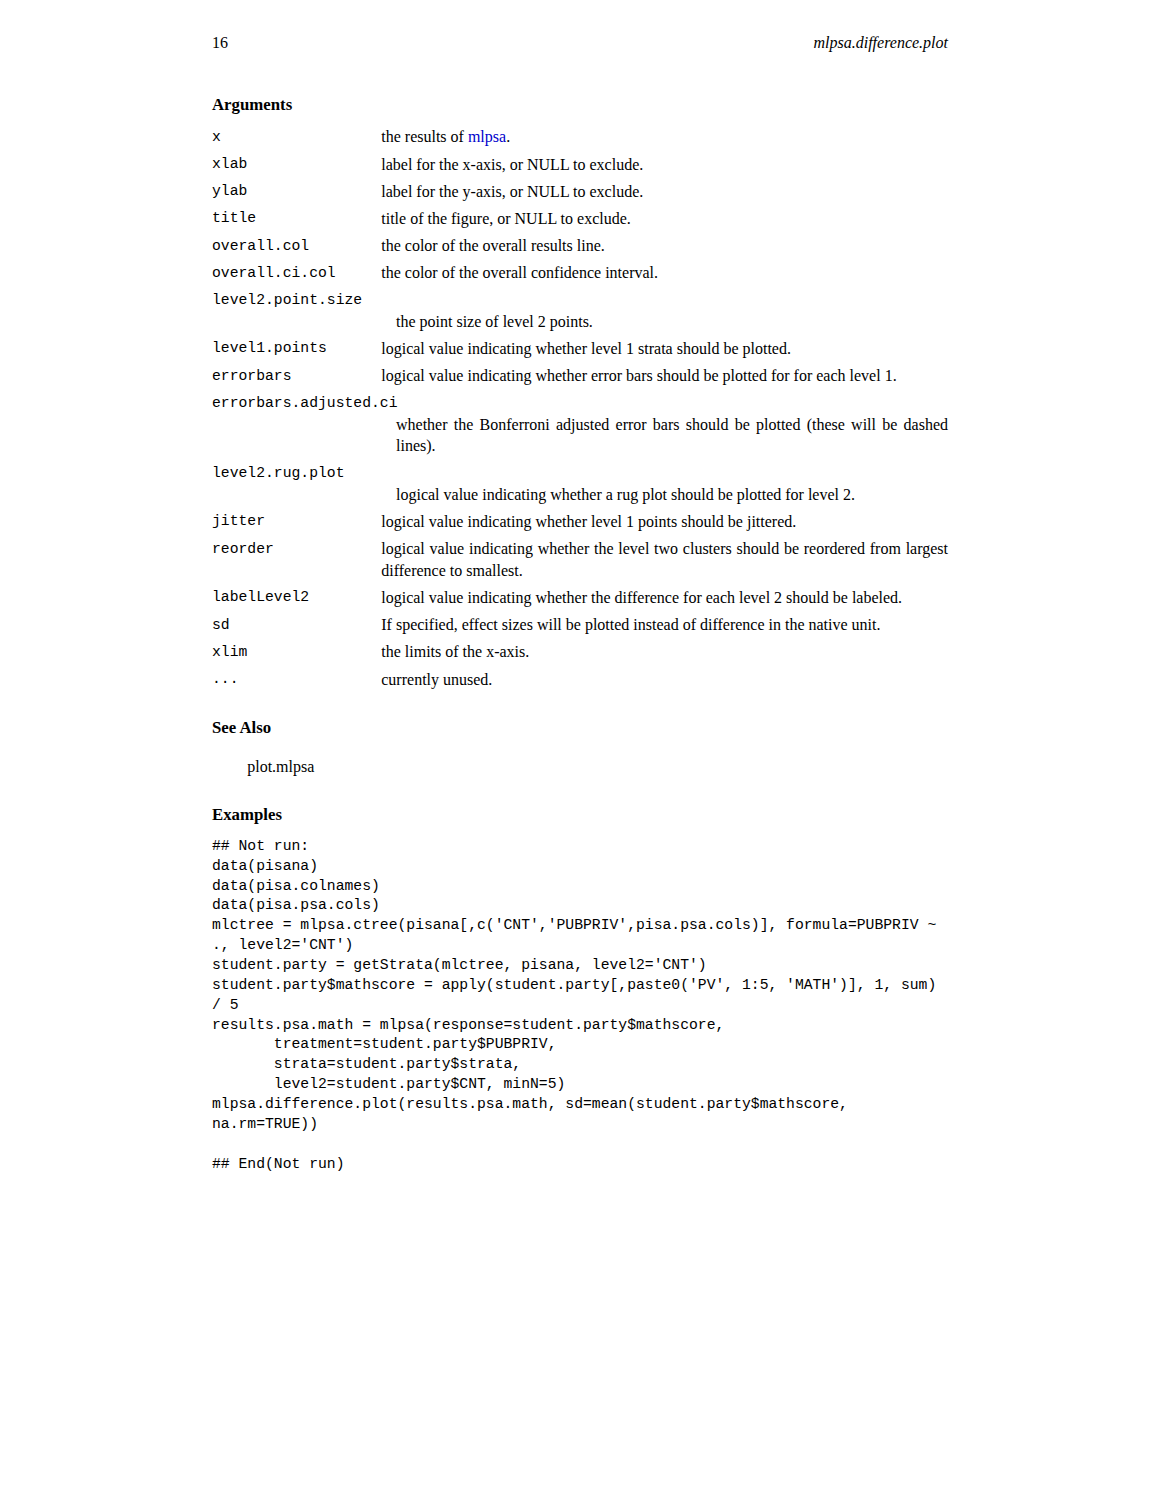16 mlpsa.difference.plot
Arguments
x
the results of mlpsa.
xlab
label for the x-axis, or NULL to exclude.
ylab
label for the y-axis, or NULL to exclude.
title
title of the figure, or NULL to exclude.
overall.col
the color of the overall results line.
overall.ci.col
the color of the overall confidence interval.
level2.point.size
the point size of level 2 points.
level1.points
logical value indicating whether level 1 strata should be plotted.
errorbars
logical value indicating whether error bars should be plotted for for each level 1.
errorbars.adjusted.ci
whether the Bonferroni adjusted error bars should be plotted (these will be dashed lines).
level2.rug.plot
logical value indicating whether a rug plot should be plotted for level 2.
jitter
logical value indicating whether level 1 points should be jittered.
reorder
logical value indicating whether the level two clusters should be reordered from largest difference to smallest.
labelLevel2
logical value indicating whether the difference for each level 2 should be labeled.
sd
If specified, effect sizes will be plotted instead of difference in the native unit.
xlim
the limits of the x-axis.
...
currently unused.
See Also
plot.mlpsa
Examples
## Not run:
data(pisana)
data(pisa.colnames)
data(pisa.psa.cols)
mlctree = mlpsa.ctree(pisana[,c('CNT','PUBPRIV',pisa.psa.cols)], formula=PUBPRIV ~ ., level2='CNT')
student.party = getStrata(mlctree, pisana, level2='CNT')
student.party$mathscore = apply(student.party[,paste0('PV', 1:5, 'MATH')], 1, sum) / 5
results.psa.math = mlpsa(response=student.party$mathscore,
       treatment=student.party$PUBPRIV,
       strata=student.party$strata,
       level2=student.party$CNT, minN=5)
mlpsa.difference.plot(results.psa.math, sd=mean(student.party$mathscore, na.rm=TRUE))

## End(Not run)